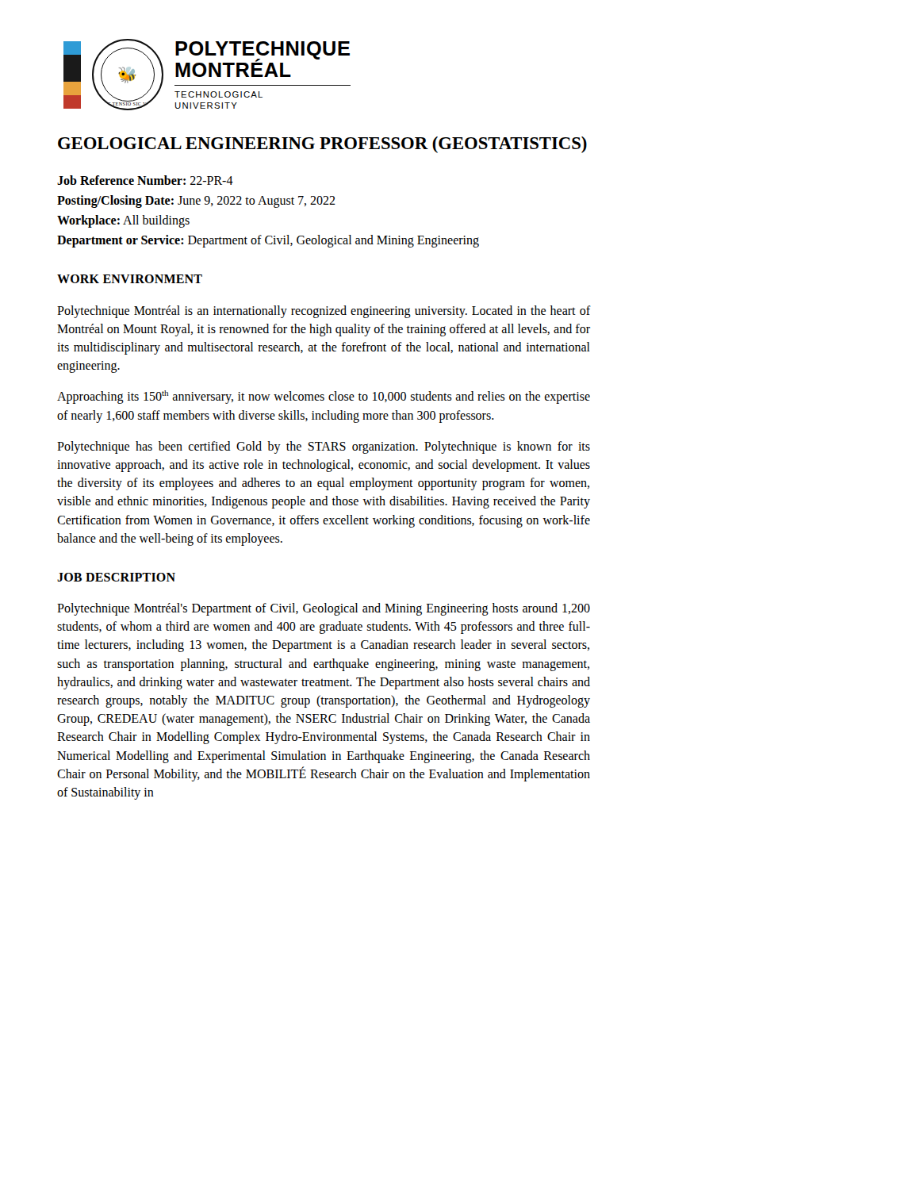🐝
UT TENSIO SIC VIS
POLYTECHNIQUE MONTRÉAL
TECHNOLOGICAL
UNIVERSITY
GEOLOGICAL ENGINEERING PROFESSOR (GEOSTATISTICS)
Job Reference Number: 22-PR-4
Posting/Closing Date: June 9, 2022 to August 7, 2022
Workplace: All buildings
Department or Service: Department of Civil, Geological and Mining Engineering
WORK ENVIRONMENT
Polytechnique Montréal is an internationally recognized engineering university. Located in the heart of Montréal on Mount Royal, it is renowned for the high quality of the training offered at all levels, and for its multidisciplinary and multisectoral research, at the forefront of the local, national and international engineering.
Approaching its 150th anniversary, it now welcomes close to 10,000 students and relies on the expertise of nearly 1,600 staff members with diverse skills, including more than 300 professors.
Polytechnique has been certified Gold by the STARS organization. Polytechnique is known for its innovative approach, and its active role in technological, economic, and social development. It values the diversity of its employees and adheres to an equal employment opportunity program for women, visible and ethnic minorities, Indigenous people and those with disabilities. Having received the Parity Certification from Women in Governance, it offers excellent working conditions, focusing on work-life balance and the well-being of its employees.
JOB DESCRIPTION
Polytechnique Montréal's Department of Civil, Geological and Mining Engineering hosts around 1,200 students, of whom a third are women and 400 are graduate students. With 45 professors and three full-time lecturers, including 13 women, the Department is a Canadian research leader in several sectors, such as transportation planning, structural and earthquake engineering, mining waste management, hydraulics, and drinking water and wastewater treatment. The Department also hosts several chairs and research groups, notably the MADITUC group (transportation), the Geothermal and Hydrogeology Group, CREDEAU (water management), the NSERC Industrial Chair on Drinking Water, the Canada Research Chair in Modelling Complex Hydro-Environmental Systems, the Canada Research Chair in Numerical Modelling and Experimental Simulation in Earthquake Engineering, the Canada Research Chair on Personal Mobility, and the MOBILITÉ Research Chair on the Evaluation and Implementation of Sustainability in